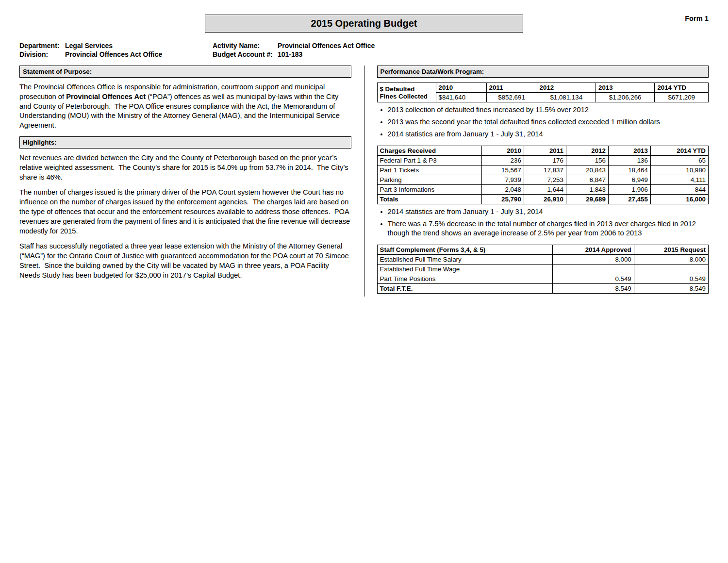Form 1
2015 Operating Budget
| Department: | Legal Services | Activity Name: | Provincial Offences Act Office |
| Division: | Provincial Offences Act Office | Budget Account #: | 101-183 |
Statement of Purpose:
The Provincial Offences Office is responsible for administration, courtroom support and municipal prosecution of Provincial Offences Act (“POA”) offences as well as municipal by-laws within the City and County of Peterborough. The POA Office ensures compliance with the Act, the Memorandum of Understanding (MOU) with the Ministry of the Attorney General (MAG), and the Intermunicipal Service Agreement.
Highlights:
Net revenues are divided between the City and the County of Peterborough based on the prior year’s relative weighted assessment. The County’s share for 2015 is 54.0% up from 53.7% in 2014. The City’s share is 46%.
The number of charges issued is the primary driver of the POA Court system however the Court has no influence on the number of charges issued by the enforcement agencies. The charges laid are based on the type of offences that occur and the enforcement resources available to address those offences. POA revenues are generated from the payment of fines and it is anticipated that the fine revenue will decrease modestly for 2015.
Staff has successfully negotiated a three year lease extension with the Ministry of the Attorney General (“MAG”) for the Ontario Court of Justice with guaranteed accommodation for the POA court at 70 Simcoe Street. Since the building owned by the City will be vacated by MAG in three years, a POA Facility Needs Study has been budgeted for $25,000 in 2017’s Capital Budget.
Performance Data/Work Program:
| $ Defaulted Fines Collected | 2010 | 2011 | 2012 | 2013 | 2014 YTD |
| --- | --- | --- | --- | --- | --- |
| $841,640 | $852,691 | $1,081,134 | $1,206,266 | $671,209 |
2013 collection of defaulted fines increased by 11.5% over 2012
2013 was the second year the total defaulted fines collected exceeded 1 million dollars
2014 statistics are from January 1 - July 31, 2014
| Charges Received | 2010 | 2011 | 2012 | 2013 | 2014 YTD |
| --- | --- | --- | --- | --- | --- |
| Federal Part 1 & P3 | 236 | 176 | 156 | 136 | 65 |
| Part 1 Tickets | 15,567 | 17,837 | 20,843 | 18,464 | 10,980 |
| Parking | 7,939 | 7,253 | 6,847 | 6,949 | 4,111 |
| Part 3 Informations | 2,048 | 1,644 | 1,843 | 1,906 | 844 |
| Totals | 25,790 | 26,910 | 29,689 | 27,455 | 16,000 |
2014 statistics are from January 1 - July 31, 2014
There was a 7.5% decrease in the total number of charges filed in 2013 over charges filed in 2012 though the trend shows an average increase of 2.5% per year from 2006 to 2013
| Staff Complement (Forms 3,4, & 5) | 2014 Approved | 2015 Request |
| --- | --- | --- |
| Established Full Time Salary | 8.000 | 8.000 |
| Established Full Time Wage | | |
| Part Time Positions | 0.549 | 0.549 |
| Total F.T.E. | 8.549 | 8.549 |